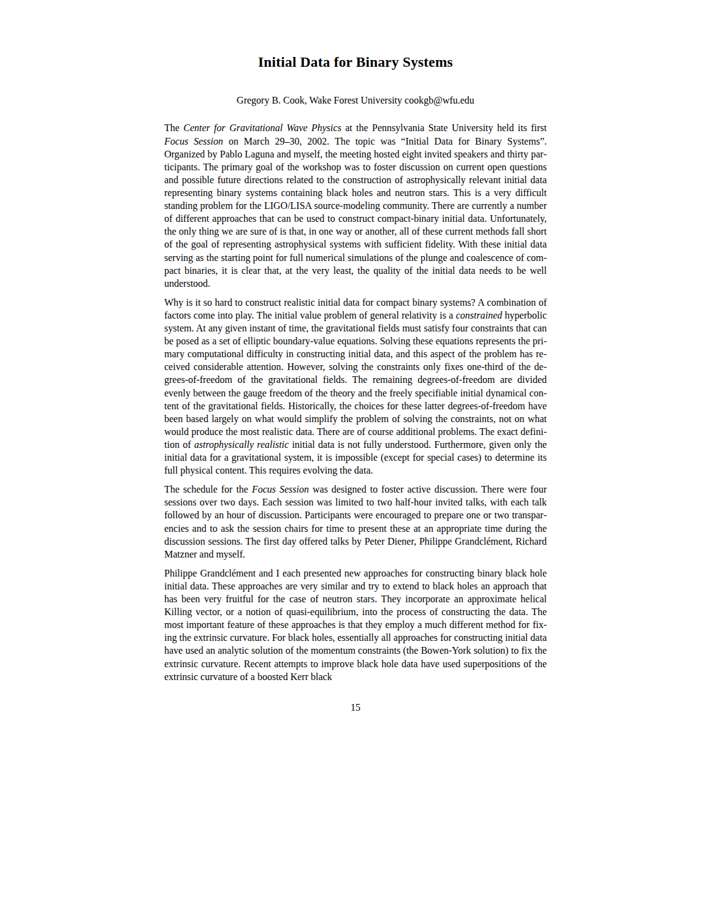Initial Data for Binary Systems
Gregory B. Cook, Wake Forest University cookgb@wfu.edu
The Center for Gravitational Wave Physics at the Pennsylvania State University held its first Focus Session on March 29–30, 2002. The topic was “Initial Data for Binary Systems”. Organized by Pablo Laguna and myself, the meeting hosted eight invited speakers and thirty participants. The primary goal of the workshop was to foster discussion on current open questions and possible future directions related to the construction of astrophysically relevant initial data representing binary systems containing black holes and neutron stars. This is a very difficult standing problem for the LIGO/LISA source-modeling community. There are currently a number of different approaches that can be used to construct compact-binary initial data. Unfortunately, the only thing we are sure of is that, in one way or another, all of these current methods fall short of the goal of representing astrophysical systems with sufficient fidelity. With these initial data serving as the starting point for full numerical simulations of the plunge and coalescence of compact binaries, it is clear that, at the very least, the quality of the initial data needs to be well understood.
Why is it so hard to construct realistic initial data for compact binary systems? A combination of factors come into play. The initial value problem of general relativity is a constrained hyperbolic system. At any given instant of time, the gravitational fields must satisfy four constraints that can be posed as a set of elliptic boundary-value equations. Solving these equations represents the primary computational difficulty in constructing initial data, and this aspect of the problem has received considerable attention. However, solving the constraints only fixes one-third of the degrees-of-freedom of the gravitational fields. The remaining degrees-of-freedom are divided evenly between the gauge freedom of the theory and the freely specifiable initial dynamical content of the gravitational fields. Historically, the choices for these latter degrees-of-freedom have been based largely on what would simplify the problem of solving the constraints, not on what would produce the most realistic data. There are of course additional problems. The exact definition of astrophysically realistic initial data is not fully understood. Furthermore, given only the initial data for a gravitational system, it is impossible (except for special cases) to determine its full physical content. This requires evolving the data.
The schedule for the Focus Session was designed to foster active discussion. There were four sessions over two days. Each session was limited to two half-hour invited talks, with each talk followed by an hour of discussion. Participants were encouraged to prepare one or two transparencies and to ask the session chairs for time to present these at an appropriate time during the discussion sessions. The first day offered talks by Peter Diener, Philippe Grandclément, Richard Matzner and myself.
Philippe Grandclément and I each presented new approaches for constructing binary black hole initial data. These approaches are very similar and try to extend to black holes an approach that has been very fruitful for the case of neutron stars. They incorporate an approximate helical Killing vector, or a notion of quasi-equilibrium, into the process of constructing the data. The most important feature of these approaches is that they employ a much different method for fixing the extrinsic curvature. For black holes, essentially all approaches for constructing initial data have used an analytic solution of the momentum constraints (the Bowen-York solution) to fix the extrinsic curvature. Recent attempts to improve black hole data have used superpositions of the extrinsic curvature of a boosted Kerr black
15